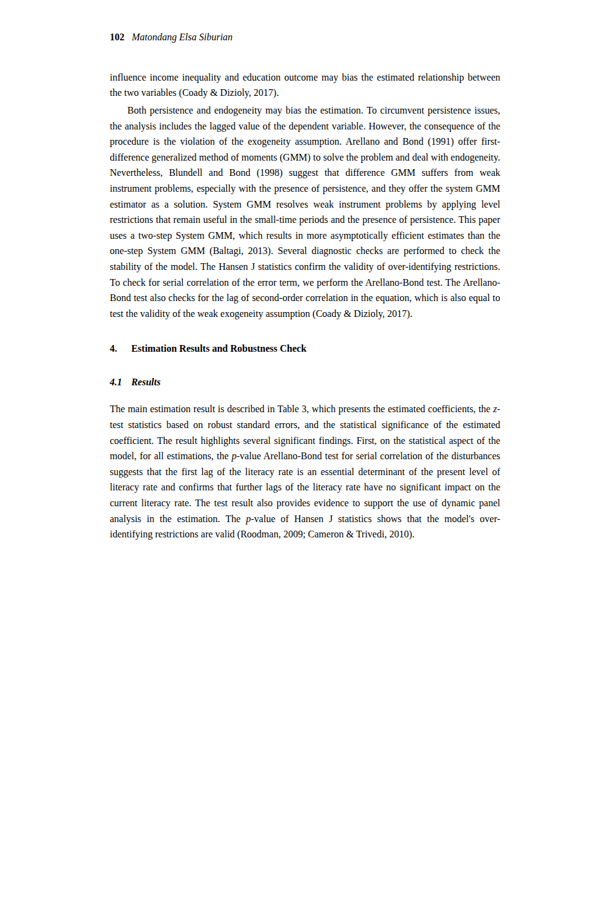102 Matondang Elsa Siburian
influence income inequality and education outcome may bias the estimated relationship between the two variables (Coady & Dizioly, 2017).
Both persistence and endogeneity may bias the estimation. To circumvent persistence issues, the analysis includes the lagged value of the dependent variable. However, the consequence of the procedure is the violation of the exogeneity assumption. Arellano and Bond (1991) offer first-difference generalized method of moments (GMM) to solve the problem and deal with endogeneity. Nevertheless, Blundell and Bond (1998) suggest that difference GMM suffers from weak instrument problems, especially with the presence of persistence, and they offer the system GMM estimator as a solution. System GMM resolves weak instrument problems by applying level restrictions that remain useful in the small-time periods and the presence of persistence. This paper uses a two-step System GMM, which results in more asymptotically efficient estimates than the one-step System GMM (Baltagi, 2013). Several diagnostic checks are performed to check the stability of the model. The Hansen J statistics confirm the validity of over-identifying restrictions. To check for serial correlation of the error term, we perform the Arellano-Bond test. The Arellano-Bond test also checks for the lag of second-order correlation in the equation, which is also equal to test the validity of the weak exogeneity assumption (Coady & Dizioly, 2017).
4. Estimation Results and Robustness Check
4.1 Results
The main estimation result is described in Table 3, which presents the estimated coefficients, the z-test statistics based on robust standard errors, and the statistical significance of the estimated coefficient. The result highlights several significant findings. First, on the statistical aspect of the model, for all estimations, the p-value Arellano-Bond test for serial correlation of the disturbances suggests that the first lag of the literacy rate is an essential determinant of the present level of literacy rate and confirms that further lags of the literacy rate have no significant impact on the current literacy rate. The test result also provides evidence to support the use of dynamic panel analysis in the estimation. The p-value of Hansen J statistics shows that the model's over-identifying restrictions are valid (Roodman, 2009; Cameron & Trivedi, 2010).